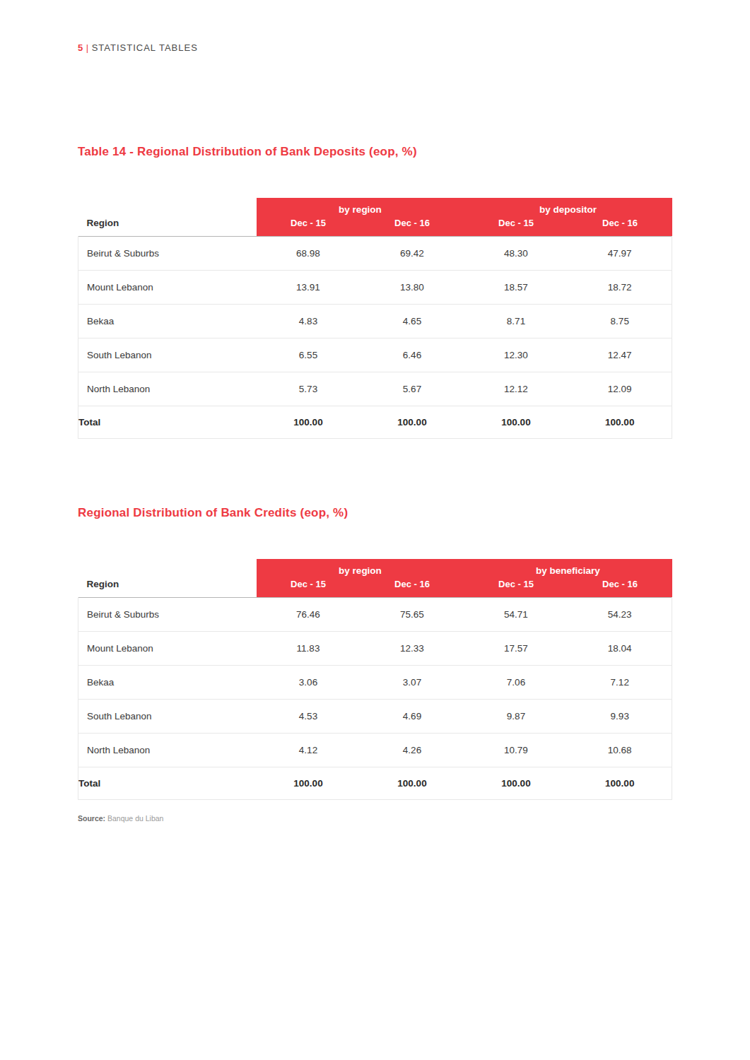5|STATISTICAL TABLES
Table 14 - Regional Distribution of Bank Deposits (eop, %)
| | by region | by depositor |
| --- | --- | --- |
| Region | Dec - 15 | Dec - 16 | Dec - 15 | Dec - 16 |
| Beirut & Suburbs | 68.98 | 69.42 | 48.30 | 47.97 |
| Mount Lebanon | 13.91 | 13.80 | 18.57 | 18.72 |
| Bekaa | 4.83 | 4.65 | 8.71 | 8.75 |
| South Lebanon | 6.55 | 6.46 | 12.30 | 12.47 |
| North Lebanon | 5.73 | 5.67 | 12.12 | 12.09 |
| Total | 100.00 | 100.00 | 100.00 | 100.00 |
Regional Distribution of Bank Credits (eop, %)
| | by region | by beneficiary |
| --- | --- | --- |
| Region | Dec - 15 | Dec - 16 | Dec - 15 | Dec - 16 |
| Beirut & Suburbs | 76.46 | 75.65 | 54.71 | 54.23 |
| Mount Lebanon | 11.83 | 12.33 | 17.57 | 18.04 |
| Bekaa | 3.06 | 3.07 | 7.06 | 7.12 |
| South Lebanon | 4.53 | 4.69 | 9.87 | 9.93 |
| North Lebanon | 4.12 | 4.26 | 10.79 | 10.68 |
| Total | 100.00 | 100.00 | 100.00 | 100.00 |
Source: Banque du Liban